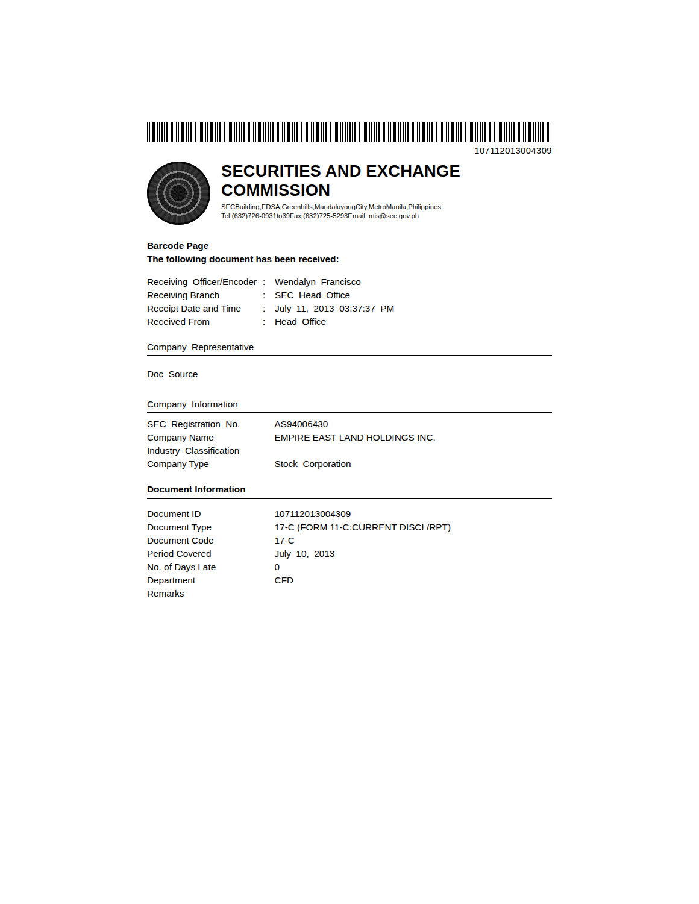107112013004309
SECURITIES AND EXCHANGE COMMISSION
SECBuilding,EDSA,Greenhills,MandaluyongCity,MetroManila,Philippines
Tel:(632)726-0931to39Fax:(632)725-5293Email: mis@sec.gov.ph
Barcode Page
The following document has been received:
| Receiving Officer/Encoder | : | Wendalyn Francisco |
| Receiving Branch | : | SEC Head Office |
| Receipt Date and Time | : | July 11, 2013 03:37:37 PM |
| Received From | : | Head Office |
Company Representative
Doc Source
Company Information
| SEC Registration No. | AS94006430 |
| Company Name | EMPIRE EAST LAND HOLDINGS INC. |
| Industry Classification | |
| Company Type | Stock Corporation |
Document Information
| Document ID | 107112013004309 |
| Document Type | 17-C (FORM 11-C:CURRENT DISCL/RPT) |
| Document Code | 17-C |
| Period Covered | July 10, 2013 |
| No. of Days Late | 0 |
| Department | CFD |
| Remarks | |